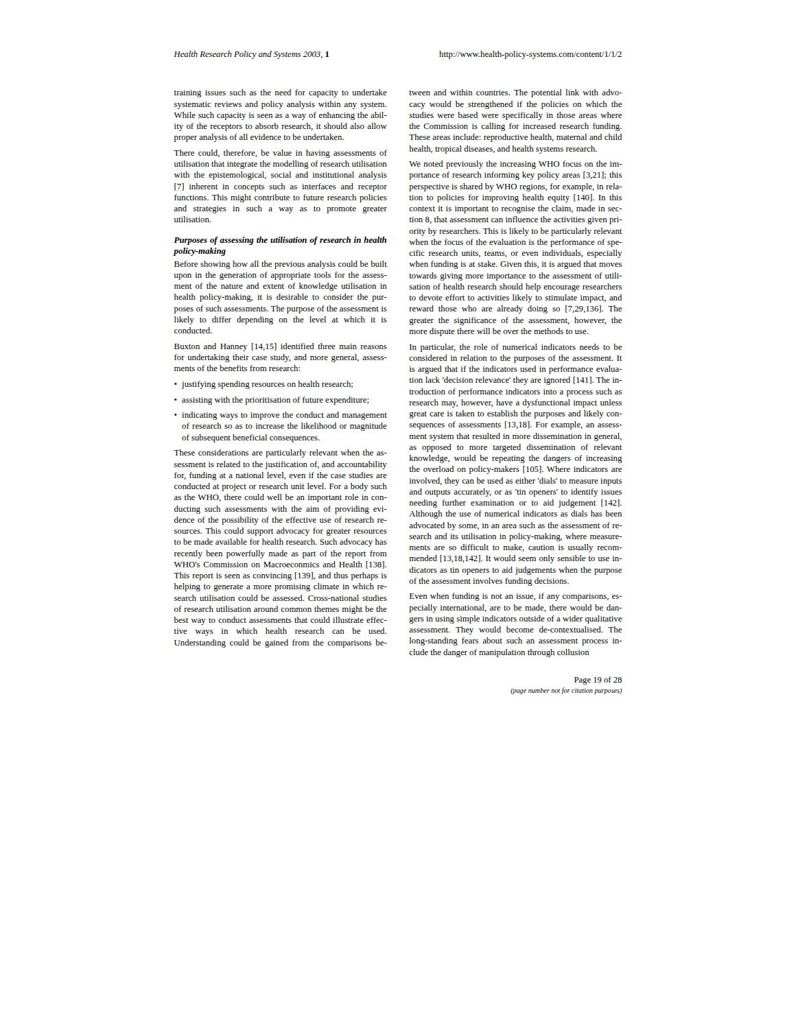Health Research Policy and Systems 2003, 1
http://www.health-policy-systems.com/content/1/1/2
training issues such as the need for capacity to undertake systematic reviews and policy analysis within any system. While such capacity is seen as a way of enhancing the ability of the receptors to absorb research, it should also allow proper analysis of all evidence to be undertaken.
There could, therefore, be value in having assessments of utilisation that integrate the modelling of research utilisation with the epistemological, social and institutional analysis [7] inherent in concepts such as interfaces and receptor functions. This might contribute to future research policies and strategies in such a way as to promote greater utilisation.
Purposes of assessing the utilisation of research in health policy-making
Before showing how all the previous analysis could be built upon in the generation of appropriate tools for the assessment of the nature and extent of knowledge utilisation in health policy-making, it is desirable to consider the purposes of such assessments. The purpose of the assessment is likely to differ depending on the level at which it is conducted.
Buxton and Hanney [14,15] identified three main reasons for undertaking their case study, and more general, assessments of the benefits from research:
justifying spending resources on health research;
assisting with the prioritisation of future expenditure;
indicating ways to improve the conduct and management of research so as to increase the likelihood or magnitude of subsequent beneficial consequences.
These considerations are particularly relevant when the assessment is related to the justification of, and accountability for, funding at a national level, even if the case studies are conducted at project or research unit level. For a body such as the WHO, there could well be an important role in conducting such assessments with the aim of providing evidence of the possibility of the effective use of research resources. This could support advocacy for greater resources to be made available for health research. Such advocacy has recently been powerfully made as part of the report from WHO's Commission on Macroeconmics and Health [138]. This report is seen as convincing [139], and thus perhaps is helping to generate a more promising climate in which research utilisation could be assessed. Cross-national studies of research utilisation around common themes might be the best way to conduct assessments that could illustrate effective ways in which health research can be used. Understanding could be gained from the comparisons between and within countries. The potential link with advocacy would be strengthened if the policies on which the studies were based were specifically in those areas where the Commission is calling for increased research funding. These areas include: reproductive health, maternal and child health, tropical diseases, and health systems research.
We noted previously the increasing WHO focus on the importance of research informing key policy areas [3,21]; this perspective is shared by WHO regions, for example, in relation to policies for improving health equity [140]. In this context it is important to recognise the claim, made in section 8, that assessment can influence the activities given priority by researchers. This is likely to be particularly relevant when the focus of the evaluation is the performance of specific research units, teams, or even individuals, especially when funding is at stake. Given this, it is argued that moves towards giving more importance to the assessment of utilisation of health research should help encourage researchers to devote effort to activities likely to stimulate impact, and reward those who are already doing so [7,29,136]. The greater the significance of the assessment, however, the more dispute there will be over the methods to use.
In particular, the role of numerical indicators needs to be considered in relation to the purposes of the assessment. It is argued that if the indicators used in performance evaluation lack 'decision relevance' they are ignored [141]. The introduction of performance indicators into a process such as research may, however, have a dysfunctional impact unless great care is taken to establish the purposes and likely consequences of assessments [13,18]. For example, an assessment system that resulted in more dissemination in general, as opposed to more targeted dissemination of relevant knowledge, would be repeating the dangers of increasing the overload on policy-makers [105]. Where indicators are involved, they can be used as either 'dials' to measure inputs and outputs accurately, or as 'tin openers' to identify issues needing further examination or to aid judgement [142]. Although the use of numerical indicators as dials has been advocated by some, in an area such as the assessment of research and its utilisation in policy-making, where measurements are so difficult to make, caution is usually recommended [13,18,142]. It would seem only sensible to use indicators as tin openers to aid judgements when the purpose of the assessment involves funding decisions.
Even when funding is not an issue, if any comparisons, especially international, are to be made, there would be dangers in using simple indicators outside of a wider qualitative assessment. They would become de-contextualised. The long-standing fears about such an assessment process include the danger of manipulation through collusion
Page 19 of 28
(page number not for citation purposes)